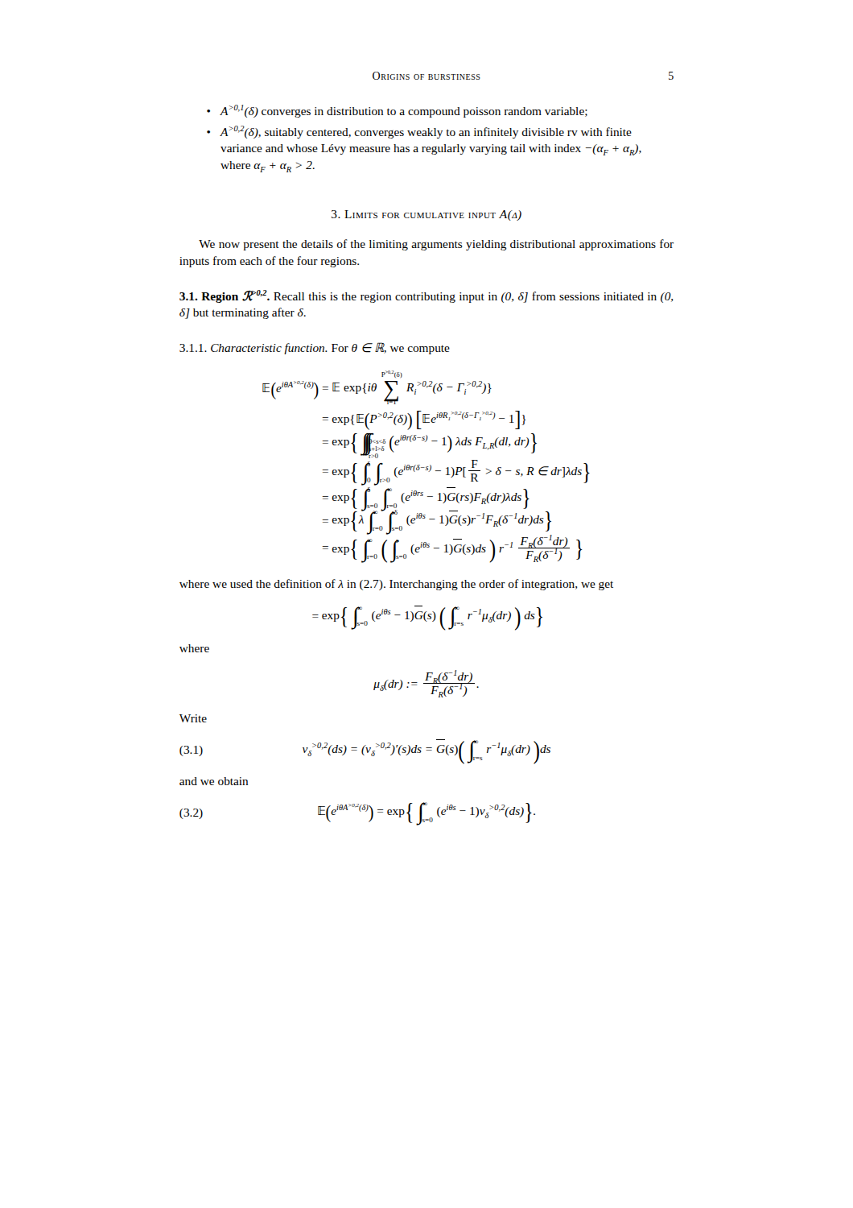Origins of burstiness 5
A>0,1(δ) converges in distribution to a compound poisson random variable;
A>0,2(δ), suitably centered, converges weakly to an infinitely divisible rv with finite variance and whose Lévy measure has a regularly varying tail with index −(αF + αR), where αF + αR > 2.
3. Limits for cumulative input A(δ)
We now present the details of the limiting arguments yielding distributional approximations for inputs from each of the four regions.
3.1. Region ℛ>0,2. Recall this is the region contributing input in (0, δ] from sessions initiated in (0, δ] but terminating after δ.
3.1.1. Characteristic function. For θ ∈ ℝ, we compute
| 𝔼 ( e iθA >0,2 (δ) ) | = | 𝔼 exp { iθ P >0,2 (δ) ∑ i=1 R i >0,2 (δ − Γ i >0,2 ) } |
| | = | exp { 𝔼 ( P >0,2 (δ) ) [ 𝔼 e iθR 1 >0,2 (δ−Γ 1 >0,2 ) − 1 ] } |
| | = | exp { ∫∫∫ 0<s<δ s+l>δ r>0 ( e iθr(δ−s) − 1 ) λds F L,R (dl, dr) } |
| | = | exp { ∫ δ 0 ∫ r>0 ( e iθr(δ−s) − 1) P [ F R > δ − s, R ∈ dr ] λds } |
| | = | exp { ∫ δ s=0 ∫ ∞ r=0 ( e iθrs − 1) G ( rs ) F R (dr)λds } |
| | = | exp { λ ∫ ∞ r=0 ∫ rδ s=0 ( e iθs − 1) G ( s ) r −1 F R (δ −1 dr)ds } |
| | = | exp { ∫ ∞ r=0 ( ∫ r s=0 ( e iθs − 1) G ( s ) ds ) r −1 F R (δ −1 dr) F R (δ −1 ) } |
where we used the definition of λ in (2.7). Interchanging the order of integration, we get
| | = | exp { ∫ ∞ s=0 ( e iθs − 1) G ( s ) ( ∫ ∞ r=s r −1 μ δ (dr) ) ds } |
where
μδ(dr) := FR(δ−1dr) FR(δ−1).
Write
(3.1) νδ>0,2(ds) = (νδ>0,2)′(s)ds = G(s)( ∫∞r=s r−1μδ(dr) ) ds
and we obtain
(3.2) 𝔼(eiθA>0,2(δ)) = exp{ ∫∞s=0 (eiθs − 1)νδ>0,2(ds)}.